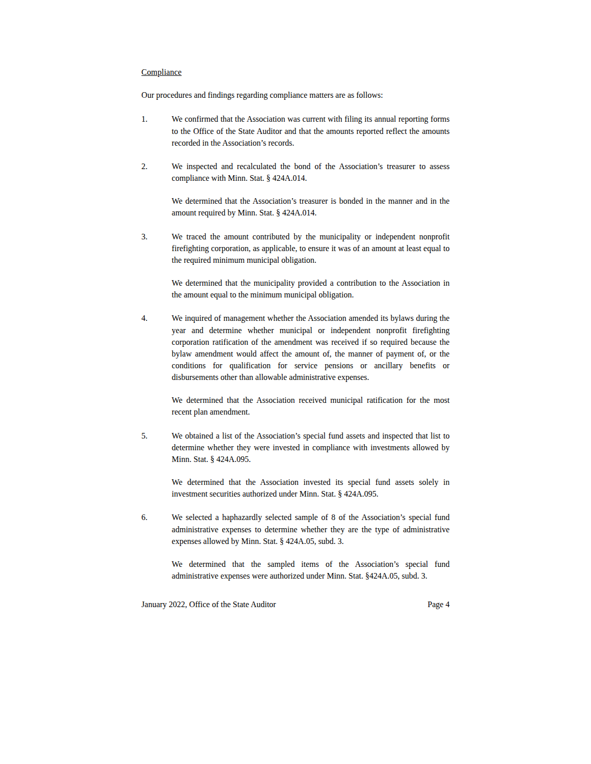Compliance
Our procedures and findings regarding compliance matters are as follows:
1.
We confirmed that the Association was current with filing its annual reporting forms to the Office of the State Auditor and that the amounts reported reflect the amounts recorded in the Association’s records.
2.
We inspected and recalculated the bond of the Association’s treasurer to assess compliance with Minn. Stat. § 424A.014.
We determined that the Association’s treasurer is bonded in the manner and in the amount required by Minn. Stat. § 424A.014.
3.
We traced the amount contributed by the municipality or independent nonprofit firefighting corporation, as applicable, to ensure it was of an amount at least equal to the required minimum municipal obligation.
We determined that the municipality provided a contribution to the Association in the amount equal to the minimum municipal obligation.
4.
We inquired of management whether the Association amended its bylaws during the year and determine whether municipal or independent nonprofit firefighting corporation ratification of the amendment was received if so required because the bylaw amendment would affect the amount of, the manner of payment of, or the conditions for qualification for service pensions or ancillary benefits or disbursements other than allowable administrative expenses.
We determined that the Association received municipal ratification for the most recent plan amendment.
5.
We obtained a list of the Association’s special fund assets and inspected that list to determine whether they were invested in compliance with investments allowed by Minn. Stat. § 424A.095.
We determined that the Association invested its special fund assets solely in investment securities authorized under Minn. Stat. § 424A.095.
6.
We selected a haphazardly selected sample of 8 of the Association’s special fund administrative expenses to determine whether they are the type of administrative expenses allowed by Minn. Stat. § 424A.05, subd. 3.
We determined that the sampled items of the Association’s special fund administrative expenses were authorized under Minn. Stat. §424A.05, subd. 3.
January 2022, Office of the State Auditor
Page 4